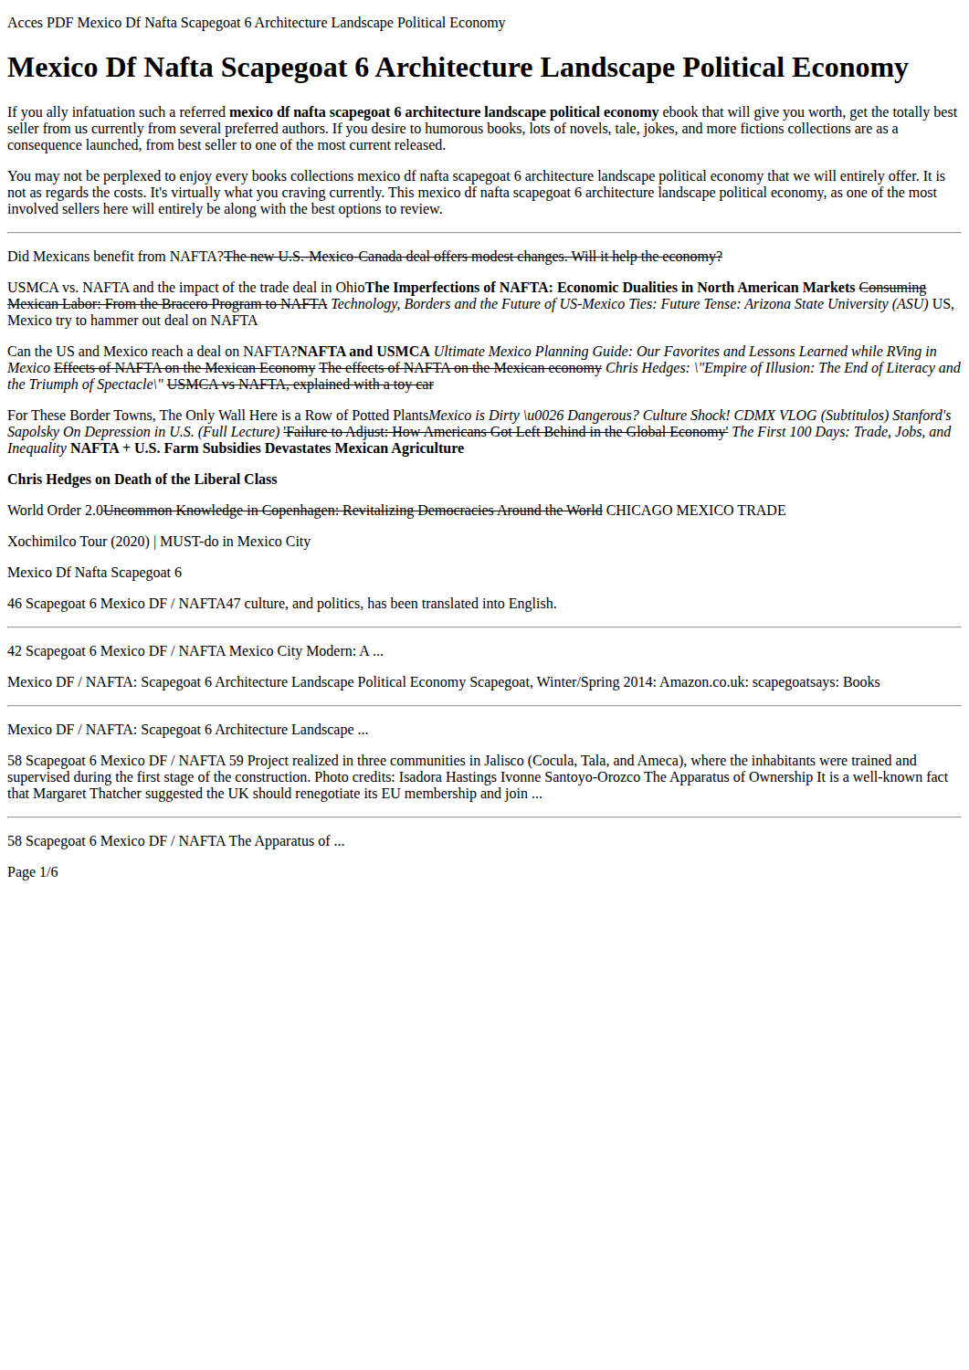Acces PDF Mexico Df Nafta Scapegoat 6 Architecture Landscape Political Economy
Mexico Df Nafta Scapegoat 6 Architecture Landscape Political Economy
If you ally infatuation such a referred mexico df nafta scapegoat 6 architecture landscape political economy ebook that will give you worth, get the totally best seller from us currently from several preferred authors. If you desire to humorous books, lots of novels, tale, jokes, and more fictions collections are as a consequence launched, from best seller to one of the most current released.
You may not be perplexed to enjoy every books collections mexico df nafta scapegoat 6 architecture landscape political economy that we will entirely offer. It is not as regards the costs. It's virtually what you craving currently. This mexico df nafta scapegoat 6 architecture landscape political economy, as one of the most involved sellers here will entirely be along with the best options to review.
Did Mexicans benefit from NAFTA?The new U.S.-Mexico-Canada deal offers modest changes. Will it help the economy?
USMCA vs. NAFTA and the impact of the trade deal in OhioThe Imperfections of NAFTA: Economic Dualities in North American Markets Consuming Mexican Labor: From the Bracero Program to NAFTA Technology, Borders and the Future of US-Mexico Ties: Future Tense: Arizona State University (ASU) US, Mexico try to hammer out deal on NAFTA
Can the US and Mexico reach a deal on NAFTA?NAFTA and USMCA Ultimate Mexico Planning Guide: Our Favorites and Lessons Learned while RVing in Mexico Effects of NAFTA on the Mexican Economy The effects of NAFTA on the Mexican economy Chris Hedges: \"Empire of Illusion: The End of Literacy and the Triumph of Spectacle\" USMCA vs NAFTA, explained with a toy car
For These Border Towns, The Only Wall Here is a Row of Potted PlantsMexico is Dirty \u0026 Dangerous? Culture Shock! CDMX VLOG (Subtitulos) Stanford's Sapolsky On Depression in U.S. (Full Lecture) 'Failure to Adjust: How Americans Got Left Behind in the Global Economy' The First 100 Days: Trade, Jobs, and Inequality NAFTA + U.S. Farm Subsidies Devastates Mexican Agriculture
Chris Hedges on Death of the Liberal Class
World Order 2.0Uncommon Knowledge in Copenhagen: Revitalizing Democracies Around the World CHICAGO MEXICO TRADE
Xochimilco Tour (2020) | MUST-do in Mexico City
Mexico Df Nafta Scapegoat 6
46 Scapegoat 6 Mexico DF / NAFTA47 culture, and politics, has been translated into English.
42 Scapegoat 6 Mexico DF / NAFTA Mexico City Modern: A ...
Mexico DF / NAFTA: Scapegoat 6 Architecture Landscape Political Economy Scapegoat, Winter/Spring 2014: Amazon.co.uk: scapegoatsays: Books
Mexico DF / NAFTA: Scapegoat 6 Architecture Landscape ...
58 Scapegoat 6 Mexico DF / NAFTA 59 Project realized in three communities in Jalisco (Cocula, Tala, and Ameca), where the inhabitants were trained and supervised during the first stage of the construction. Photo credits: Isadora Hastings Ivonne Santoyo-Orozco The Apparatus of Ownership It is a well-known fact that Margaret Thatcher suggested the UK should renegotiate its EU membership and join ...
58 Scapegoat 6 Mexico DF / NAFTA The Apparatus of ...
Page 1/6